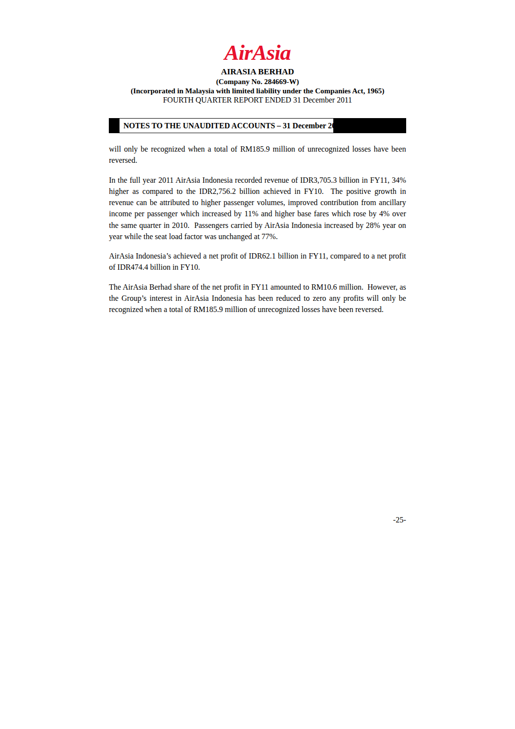AirAsia
AIRASIA BERHAD
(Company No. 284669-W)
(Incorporated in Malaysia with limited liability under the Companies Act, 1965)
FOURTH QUARTER REPORT ENDED 31 December 2011
NOTES TO THE UNAUDITED ACCOUNTS – 31 December 2011
will only be recognized when a total of RM185.9 million of unrecognized losses have been reversed.
In the full year 2011 AirAsia Indonesia recorded revenue of IDR3,705.3 billion in FY11, 34% higher as compared to the IDR2,756.2 billion achieved in FY10. The positive growth in revenue can be attributed to higher passenger volumes, improved contribution from ancillary income per passenger which increased by 11% and higher base fares which rose by 4% over the same quarter in 2010. Passengers carried by AirAsia Indonesia increased by 28% year on year while the seat load factor was unchanged at 77%.
AirAsia Indonesia’s achieved a net profit of IDR62.1 billion in FY11, compared to a net profit of IDR474.4 billion in FY10.
The AirAsia Berhad share of the net profit in FY11 amounted to RM10.6 million. However, as the Group’s interest in AirAsia Indonesia has been reduced to zero any profits will only be recognized when a total of RM185.9 million of unrecognized losses have been reversed.
-25-